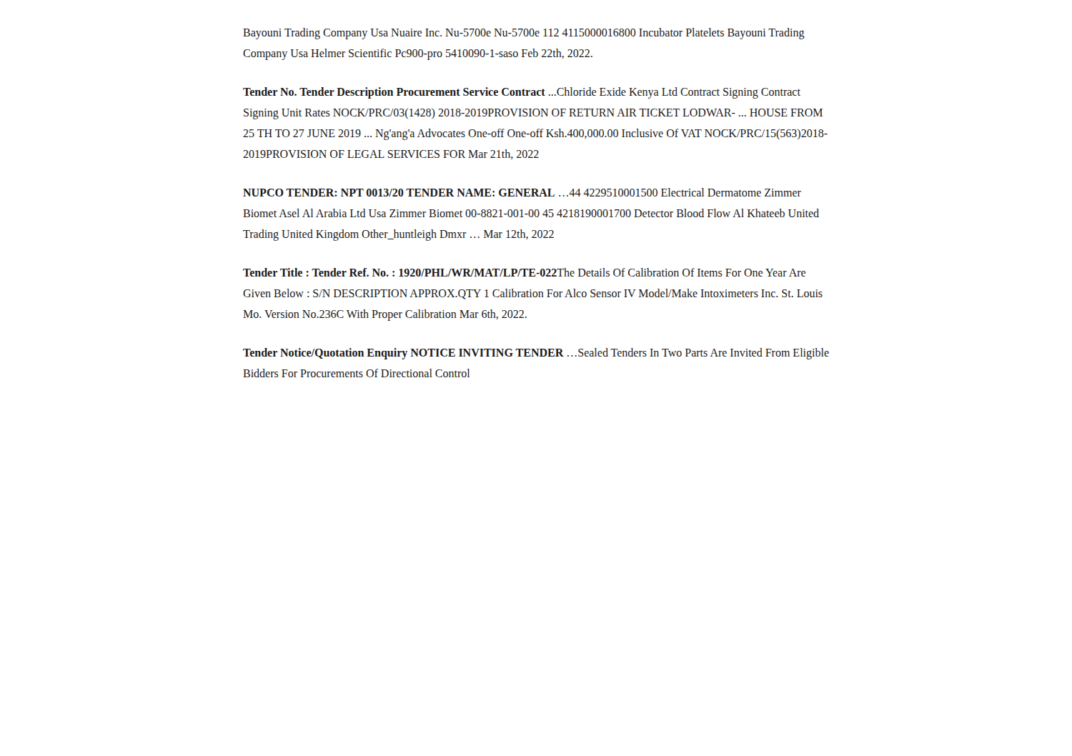Bayouni Trading Company Usa Nuaire Inc. Nu-5700e Nu-5700e 112 4115000016800 Incubator Platelets Bayouni Trading Company Usa Helmer Scientific Pc900-pro 5410090-1-saso Feb 22th, 2022.
Tender No. Tender Description Procurement Service Contract
...Chloride Exide Kenya Ltd Contract Signing Contract Signing Unit Rates NOCK/PRC/03(1428) 2018-2019PROVISION OF RETURN AIR TICKET LODWAR- ... HOUSE FROM 25 TH TO 27 JUNE 2019 ... Ng'ang'a Advocates One-off One-off Ksh.400,000.00 Inclusive Of VAT NOCK/PRC/15(563)2018-2019PROVISION OF LEGAL SERVICES FOR Mar 21th, 2022
NUPCO TENDER: NPT 0013/20 TENDER NAME: GENERAL
…44 4229510001500 Electrical Dermatome Zimmer Biomet Asel Al Arabia Ltd Usa Zimmer Biomet 00-8821-001-00 45 4218190001700 Detector Blood Flow Al Khateeb United Trading United Kingdom Other_huntleigh Dmxr … Mar 12th, 2022
Tender Title : Tender Ref. No. : 1920/PHL/WR/MAT/LP/TE-022
The Details Of Calibration Of Items For One Year Are Given Below : S/N DESCRIPTION APPROX.QTY 1 Calibration For Alco Sensor IV Model/Make Intoximeters Inc. St. Louis Mo. Version No.236C With Proper Calibration Mar 6th, 2022.
Tender Notice/Quotation Enquiry NOTICE INVITING TENDER
…Sealed Tenders In Two Parts Are Invited From Eligible Bidders For Procurements Of Directional Control